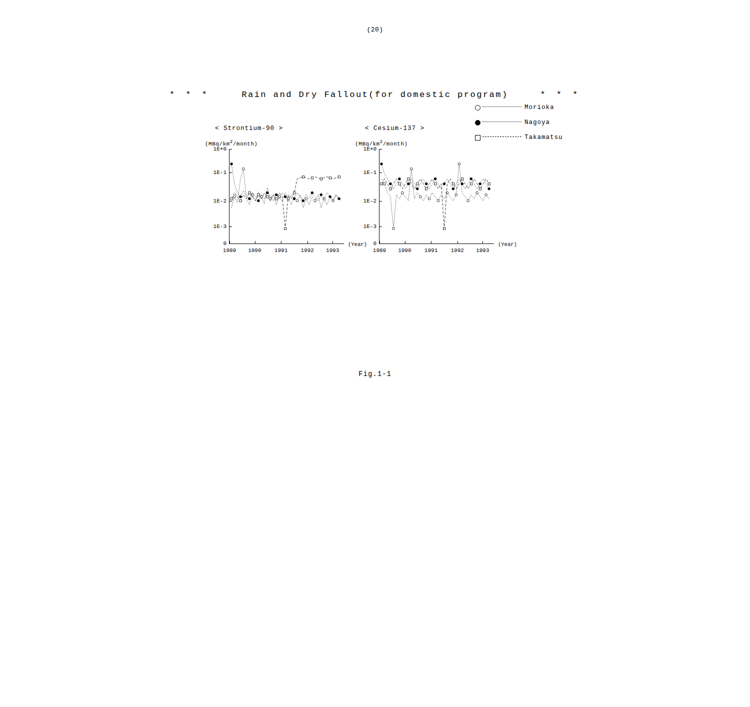(20)
* * * Rain and Dry Fallout(for domestic program) * * *
< Strontium-90 >
(MBq/km2/month)
1E+0
1E-1
1E-2
1E-3
0
1989
1990
1991
1992
1993
(Year)
< Cesium-137 >
(MBq/km2/month)
1E+0
1E-1
1E-2
1E-3
0
1989
1990
1991
1992
1993
(Year)
Morioka
Nagoya
Takamatsu
Fig.1-1